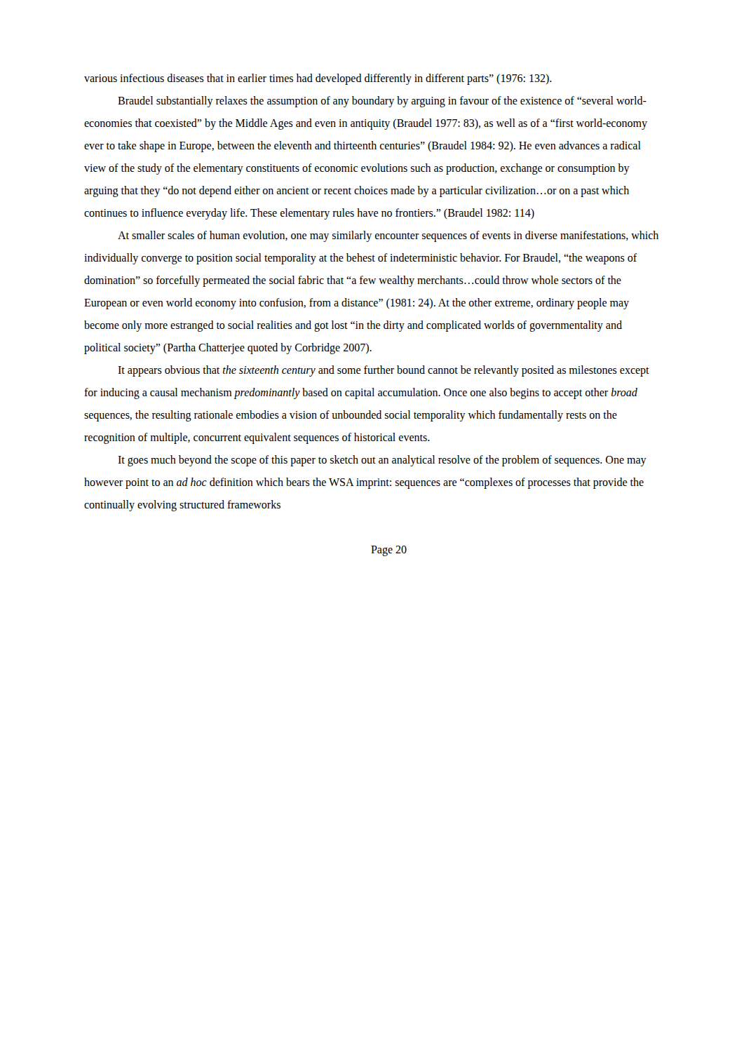various infectious diseases that in earlier times had developed differently in different parts” (1976: 132).
Braudel substantially relaxes the assumption of any boundary by arguing in favour of the existence of “several world-economies that coexisted” by the Middle Ages and even in antiquity (Braudel 1977: 83), as well as of a “first world-economy ever to take shape in Europe, between the eleventh and thirteenth centuries” (Braudel 1984: 92). He even advances a radical view of the study of the elementary constituents of economic evolutions such as production, exchange or consumption by arguing that they “do not depend either on ancient or recent choices made by a particular civilization…or on a past which continues to influence everyday life. These elementary rules have no frontiers.” (Braudel 1982: 114)
At smaller scales of human evolution, one may similarly encounter sequences of events in diverse manifestations, which individually converge to position social temporality at the behest of indeterministic behavior. For Braudel, “the weapons of domination” so forcefully permeated the social fabric that “a few wealthy merchants…could throw whole sectors of the European or even world economy into confusion, from a distance” (1981: 24). At the other extreme, ordinary people may become only more estranged to social realities and got lost “in the dirty and complicated worlds of governmentality and political society” (Partha Chatterjee quoted by Corbridge 2007).
It appears obvious that the sixteenth century and some further bound cannot be relevantly posited as milestones except for inducing a causal mechanism predominantly based on capital accumulation. Once one also begins to accept other broad sequences, the resulting rationale embodies a vision of unbounded social temporality which fundamentally rests on the recognition of multiple, concurrent equivalent sequences of historical events.
It goes much beyond the scope of this paper to sketch out an analytical resolve of the problem of sequences. One may however point to an ad hoc definition which bears the WSA imprint: sequences are “complexes of processes that provide the continually evolving structured frameworks
Page 20